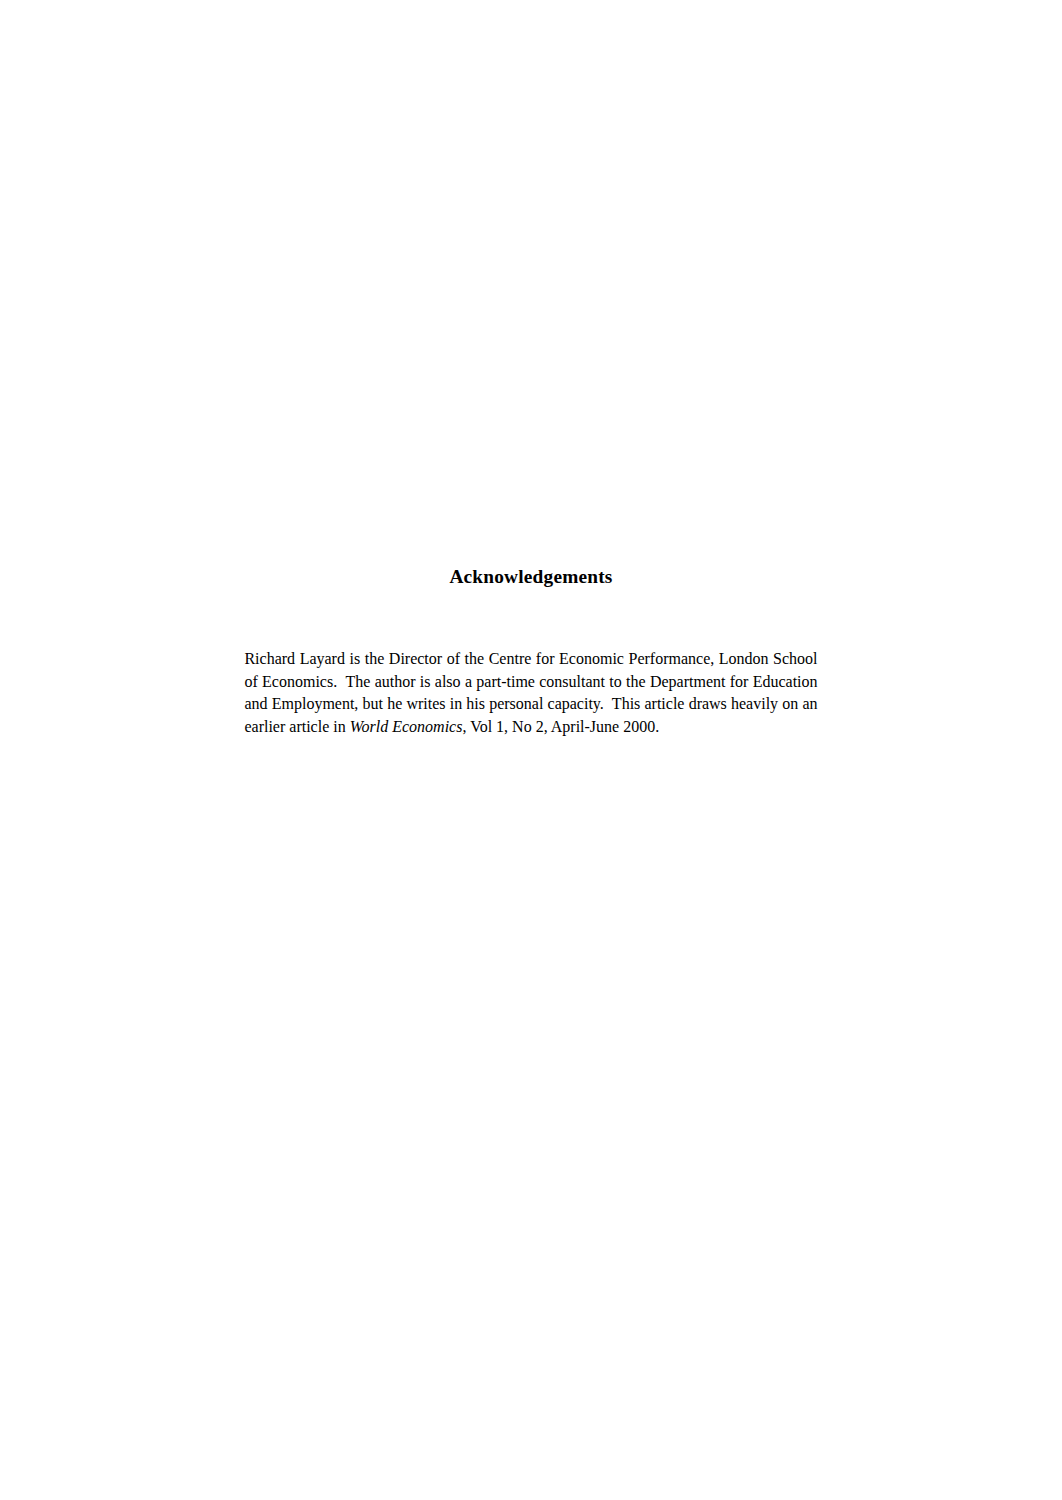Acknowledgements
Richard Layard is the Director of the Centre for Economic Performance, London School of Economics. The author is also a part-time consultant to the Department for Education and Employment, but he writes in his personal capacity. This article draws heavily on an earlier article in World Economics, Vol 1, No 2, April-June 2000.